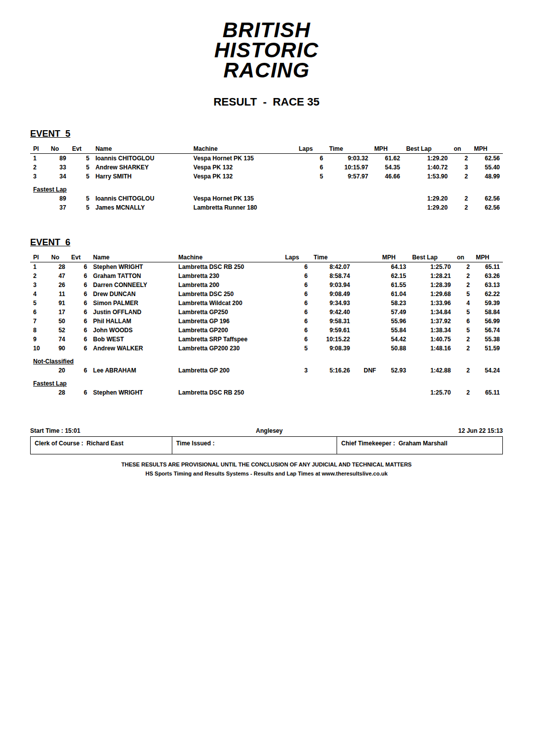BRITISH
HISTORIC
RACING
RESULT - RACE 35
EVENT 5
| Pl | No | Evt | Name | Machine | Laps | Time | MPH | Best Lap | on | MPH |
| --- | --- | --- | --- | --- | --- | --- | --- | --- | --- | --- |
| 1 | 89 | 5 | Ioannis CHITOGLOU | Vespa Hornet PK 135 | 6 | 9:03.32 | 61.62 | 1:29.20 | 2 | 62.56 |
| 2 | 33 | 5 | Andrew SHARKEY | Vespa PK 132 | 6 | 10:15.97 | 54.35 | 1:40.72 | 3 | 55.40 |
| 3 | 34 | 5 | Harry SMITH | Vespa PK 132 | 5 | 9:57.97 | 46.66 | 1:53.90 | 2 | 48.99 |
| Fastest Lap |
| | 89 | 5 | Ioannis CHITOGLOU | Vespa Hornet PK 135 | | | | 1:29.20 | 2 | 62.56 |
| | 37 | 5 | James MCNALLY | Lambretta Runner 180 | | | | 1:29.20 | 2 | 62.56 |
EVENT 6
| Pl | No | Evt | Name | Machine | Laps | Time | | MPH | Best Lap | on | MPH |
| --- | --- | --- | --- | --- | --- | --- | --- | --- | --- | --- | --- |
| 1 | 28 | 6 | Stephen WRIGHT | Lambretta DSC RB 250 | 6 | 8:42.07 | | 64.13 | 1:25.70 | 2 | 65.11 |
| 2 | 47 | 6 | Graham TATTON | Lambretta 230 | 6 | 8:58.74 | | 62.15 | 1:28.21 | 2 | 63.26 |
| 3 | 26 | 6 | Darren CONNEELY | Lambretta 200 | 6 | 9:03.94 | | 61.55 | 1:28.39 | 2 | 63.13 |
| 4 | 11 | 6 | Drew DUNCAN | Lambretta DSC 250 | 6 | 9:08.49 | | 61.04 | 1:29.68 | 5 | 62.22 |
| 5 | 91 | 6 | Simon PALMER | Lambretta Wildcat 200 | 6 | 9:34.93 | | 58.23 | 1:33.96 | 4 | 59.39 |
| 6 | 17 | 6 | Justin OFFLAND | Lambretta GP250 | 6 | 9:42.40 | | 57.49 | 1:34.84 | 5 | 58.84 |
| 7 | 50 | 6 | Phil HALLAM | Lambretta GP 196 | 6 | 9:58.31 | | 55.96 | 1:37.92 | 6 | 56.99 |
| 8 | 52 | 6 | John WOODS | Lambretta GP200 | 6 | 9:59.61 | | 55.84 | 1:38.34 | 5 | 56.74 |
| 9 | 74 | 6 | Bob WEST | Lambretta SRP Taffspee | 6 | 10:15.22 | | 54.42 | 1:40.75 | 2 | 55.38 |
| 10 | 90 | 6 | Andrew WALKER | Lambretta GP200 230 | 5 | 9:08.39 | | 50.88 | 1:48.16 | 2 | 51.59 |
| Not-Classified |
| | 20 | 6 | Lee ABRAHAM | Lambretta GP 200 | 3 | 5:16.26 | DNF | 52.93 | 1:42.88 | 2 | 54.24 |
| Fastest Lap |
| | 28 | 6 | Stephen WRIGHT | Lambretta DSC RB 250 | | | | | 1:25.70 | 2 | 65.11 |
Start Time : 15:01 Anglesey 12 Jun 22 15:13
Clerk of Course : Richard East
Time Issued :
Chief Timekeeper : Graham Marshall
THESE RESULTS ARE PROVISIONAL UNTIL THE CONCLUSION OF ANY JUDICIAL AND TECHNICAL MATTERS
HS Sports Timing and Results Systems - Results and Lap Times at www.theresultslive.co.uk